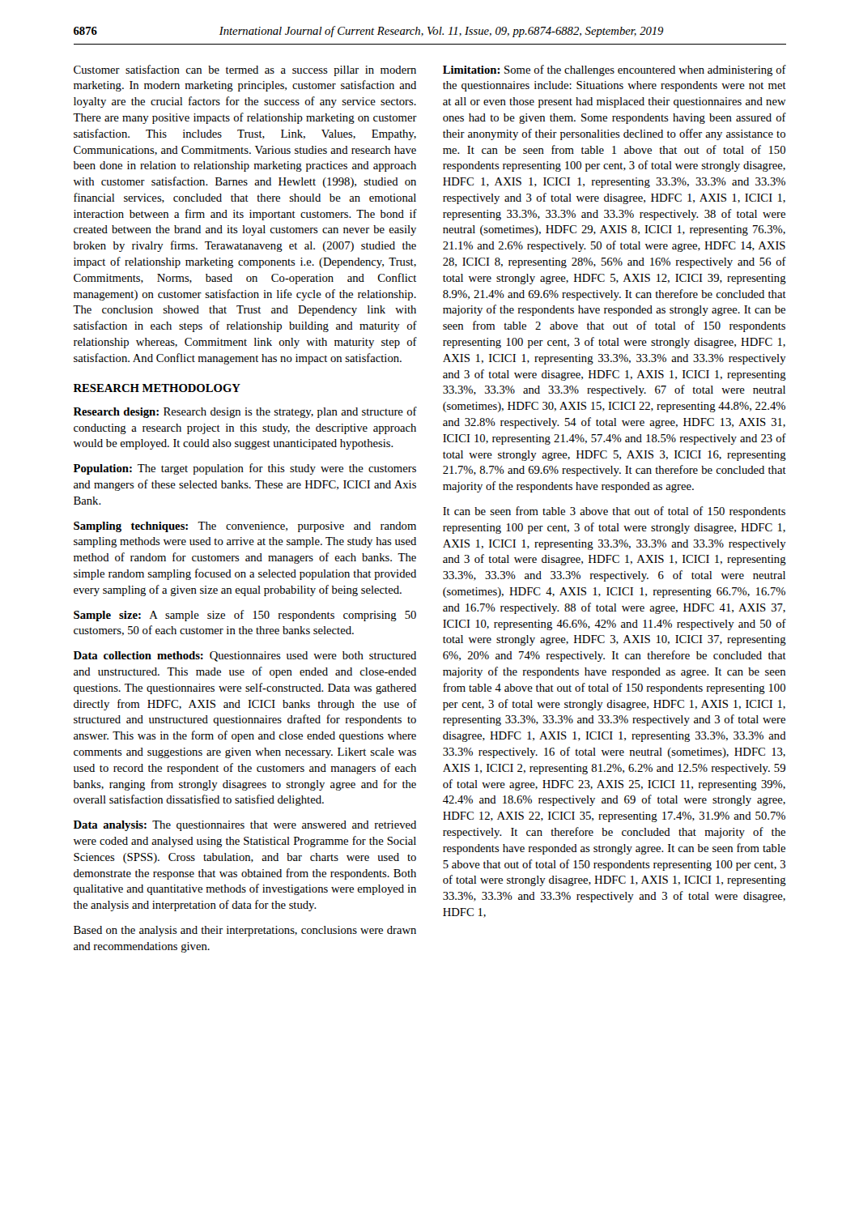6876 International Journal of Current Research, Vol. 11, Issue, 09, pp.6874-6882, September, 2019
Customer satisfaction can be termed as a success pillar in modern marketing. In modern marketing principles, customer satisfaction and loyalty are the crucial factors for the success of any service sectors. There are many positive impacts of relationship marketing on customer satisfaction. This includes Trust, Link, Values, Empathy, Communications, and Commitments. Various studies and research have been done in relation to relationship marketing practices and approach with customer satisfaction. Barnes and Hewlett (1998), studied on financial services, concluded that there should be an emotional interaction between a firm and its important customers. The bond if created between the brand and its loyal customers can never be easily broken by rivalry firms. Terawatanaveng et al. (2007) studied the impact of relationship marketing components i.e. (Dependency, Trust, Commitments, Norms, based on Co-operation and Conflict management) on customer satisfaction in life cycle of the relationship. The conclusion showed that Trust and Dependency link with satisfaction in each steps of relationship building and maturity of relationship whereas, Commitment link only with maturity step of satisfaction. And Conflict management has no impact on satisfaction.
RESEARCH METHODOLOGY
Research design: Research design is the strategy, plan and structure of conducting a research project in this study, the descriptive approach would be employed. It could also suggest unanticipated hypothesis.
Population: The target population for this study were the customers and mangers of these selected banks. These are HDFC, ICICI and Axis Bank.
Sampling techniques: The convenience, purposive and random sampling methods were used to arrive at the sample. The study has used method of random for customers and managers of each banks. The simple random sampling focused on a selected population that provided every sampling of a given size an equal probability of being selected.
Sample size: A sample size of 150 respondents comprising 50 customers, 50 of each customer in the three banks selected.
Data collection methods: Questionnaires used were both structured and unstructured. This made use of open ended and close-ended questions. The questionnaires were self-constructed. Data was gathered directly from HDFC, AXIS and ICICI banks through the use of structured and unstructured questionnaires drafted for respondents to answer. This was in the form of open and close ended questions where comments and suggestions are given when necessary. Likert scale was used to record the respondent of the customers and managers of each banks, ranging from strongly disagrees to strongly agree and for the overall satisfaction dissatisfied to satisfied delighted.
Data analysis: The questionnaires that were answered and retrieved were coded and analysed using the Statistical Programme for the Social Sciences (SPSS). Cross tabulation, and bar charts were used to demonstrate the response that was obtained from the respondents. Both qualitative and quantitative methods of investigations were employed in the analysis and interpretation of data for the study.
Based on the analysis and their interpretations, conclusions were drawn and recommendations given.
Limitation: Some of the challenges encountered when administering of the questionnaires include: Situations where respondents were not met at all or even those present had misplaced their questionnaires and new ones had to be given them. Some respondents having been assured of their anonymity of their personalities declined to offer any assistance to me. It can be seen from table 1 above that out of total of 150 respondents representing 100 per cent, 3 of total were strongly disagree, HDFC 1, AXIS 1, ICICI 1, representing 33.3%, 33.3% and 33.3% respectively and 3 of total were disagree, HDFC 1, AXIS 1, ICICI 1, representing 33.3%, 33.3% and 33.3% respectively. 38 of total were neutral (sometimes), HDFC 29, AXIS 8, ICICI 1, representing 76.3%, 21.1% and 2.6% respectively. 50 of total were agree, HDFC 14, AXIS 28, ICICI 8, representing 28%, 56% and 16% respectively and 56 of total were strongly agree, HDFC 5, AXIS 12, ICICI 39, representing 8.9%, 21.4% and 69.6% respectively. It can therefore be concluded that majority of the respondents have responded as strongly agree. It can be seen from table 2 above that out of total of 150 respondents representing 100 per cent, 3 of total were strongly disagree, HDFC 1, AXIS 1, ICICI 1, representing 33.3%, 33.3% and 33.3% respectively and 3 of total were disagree, HDFC 1, AXIS 1, ICICI 1, representing 33.3%, 33.3% and 33.3% respectively. 67 of total were neutral (sometimes), HDFC 30, AXIS 15, ICICI 22, representing 44.8%, 22.4% and 32.8% respectively. 54 of total were agree, HDFC 13, AXIS 31, ICICI 10, representing 21.4%, 57.4% and 18.5% respectively and 23 of total were strongly agree, HDFC 5, AXIS 3, ICICI 16, representing 21.7%, 8.7% and 69.6% respectively. It can therefore be concluded that majority of the respondents have responded as agree.
It can be seen from table 3 above that out of total of 150 respondents representing 100 per cent, 3 of total were strongly disagree, HDFC 1, AXIS 1, ICICI 1, representing 33.3%, 33.3% and 33.3% respectively and 3 of total were disagree, HDFC 1, AXIS 1, ICICI 1, representing 33.3%, 33.3% and 33.3% respectively. 6 of total were neutral (sometimes), HDFC 4, AXIS 1, ICICI 1, representing 66.7%, 16.7% and 16.7% respectively. 88 of total were agree, HDFC 41, AXIS 37, ICICI 10, representing 46.6%, 42% and 11.4% respectively and 50 of total were strongly agree, HDFC 3, AXIS 10, ICICI 37, representing 6%, 20% and 74% respectively. It can therefore be concluded that majority of the respondents have responded as agree. It can be seen from table 4 above that out of total of 150 respondents representing 100 per cent, 3 of total were strongly disagree, HDFC 1, AXIS 1, ICICI 1, representing 33.3%, 33.3% and 33.3% respectively and 3 of total were disagree, HDFC 1, AXIS 1, ICICI 1, representing 33.3%, 33.3% and 33.3% respectively. 16 of total were neutral (sometimes), HDFC 13, AXIS 1, ICICI 2, representing 81.2%, 6.2% and 12.5% respectively. 59 of total were agree, HDFC 23, AXIS 25, ICICI 11, representing 39%, 42.4% and 18.6% respectively and 69 of total were strongly agree, HDFC 12, AXIS 22, ICICI 35, representing 17.4%, 31.9% and 50.7% respectively. It can therefore be concluded that majority of the respondents have responded as strongly agree. It can be seen from table 5 above that out of total of 150 respondents representing 100 per cent, 3 of total were strongly disagree, HDFC 1, AXIS 1, ICICI 1, representing 33.3%, 33.3% and 33.3% respectively and 3 of total were disagree, HDFC 1,